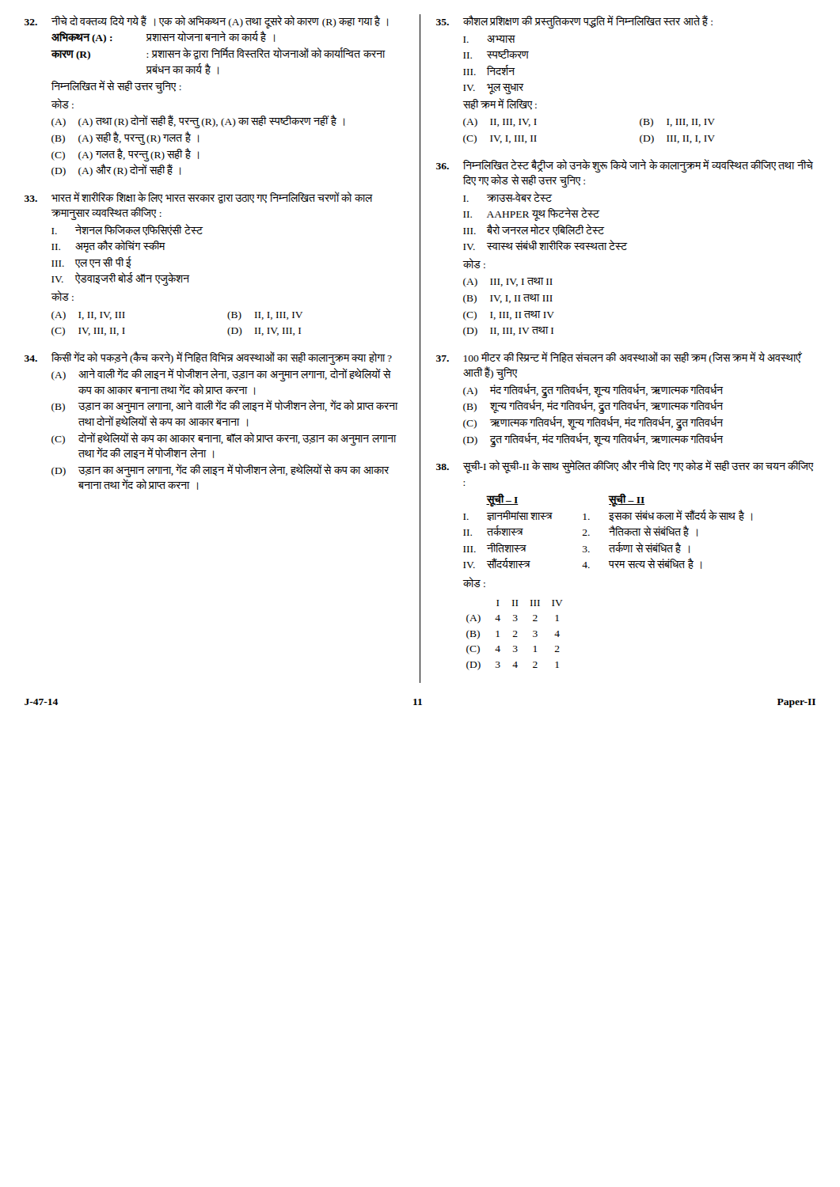32.
नीचे दो वक्तव्य दिये गये हैं । एक को अभिकथन (A) तथा दूसरे को कारण (R) कहा गया है ।
अभिकथन (A) :
प्रशासन योजना बनाने का कार्य है ।
कारण (R)
: प्रशासन के द्वारा निर्मित विस्तरित योजनाओं को कार्यान्वित करना प्रबंधन का कार्य है ।
निम्नलिखित में से सही उत्तर चुनिए :
कोड :
(A)
(A) तथा (R) दोनों सही हैं, परन्तु (R), (A) का सही स्पष्टीकरण नहीं है ।
(B)
(A) सही है, परन्तु (R) गलत है ।
(C)
(A) गलत है, परन्तु (R) सही है ।
(D)
(A) और (R) दोनों सही हैं ।
33.
भारत में शारीरिक शिक्षा के लिए भारत सरकार द्वारा उठाए गए निम्नलिखित चरणों को काल क्रमानुसार व्यवस्थित कीजिए :
I.
नेशनल फिजिकल एफिसिएंसी टेस्ट
II.
अमृत कौर कोचिंग स्कीम
III.
एल एन सी पी ई
IV.
ऐडवाइजरी बोर्ड ऑन एजुकेशन
कोड :
(A)
I, II, IV, III
(B)
II, I, III, IV
(C)
IV, III, II, I
(D)
II, IV, III, I
34.
किसी गेंद को पकड़ने (कैच करने) में निहित विभिन्न अवस्थाओं का सही कालानुक्रम क्या होगा ?
(A)
आने वाली गेंद की लाइन में पोजीशन लेना, उड़ान का अनुमान लगाना, दोनों हथेलियों से कप का आकार बनाना तथा गेंद को प्राप्त करना ।
(B)
उड़ान का अनुमान लगाना, आने वाली गेंद की लाइन में पोजीशन लेना, गेंद को प्राप्त करना तथा दोनों हथेलियों से कप का आकार बनाना ।
(C)
दोनों हथेलियों से कप का आकार बनाना, बॉल को प्राप्त करना, उड़ान का अनुमान लगाना तथा गेंद की लाइन में पोजीशन लेना ।
(D)
उड़ान का अनुमान लगाना, गेंद की लाइन में पोजीशन लेना, हथेलियों से कप का आकार बनाना तथा गेंद को प्राप्त करना ।
35.
कौशल प्रशिक्षण की प्रस्तुतिकरण पद्धति में निम्नलिखित स्तर आते हैं :
I.
अभ्यास
II.
स्पष्टीकरण
III.
निदर्शन
IV.
भूल सुधार
सही क्रम में लिखिए :
(A)
II, III, IV, I
(B)
I, III, II, IV
(C)
IV, I, III, II
(D)
III, II, I, IV
36.
निम्नलिखित टेस्ट बैट्रीज को उनके शुरू किये जाने के कालानुक्रम में व्यवस्थित कीजिए तथा नीचे दिए गए कोड से सही उत्तर चुनिए :
I.
क्राउस-वेबर टेस्ट
II.
AAHPER यूथ फिटनेस टेस्ट
III.
बैरो जनरल मोटर एबिलिटी टेस्ट
IV.
स्वास्थ संबंधी शारीरिक स्वस्थता टेस्ट
कोड :
(A)
III, IV, I तथा II
(B)
IV, I, II तथा III
(C)
I, III, II तथा IV
(D)
II, III, IV तथा I
37.
100 मीटर की स्प्रिन्ट में निहित संचलन की अवस्थाओं का सही क्रम (जिस क्रम में ये अवस्थाएँ आती हैं) चुनिए
(A)
मंद गतिवर्धन, द्रुत गतिवर्धन, शून्य गतिवर्धन, ऋणात्मक गतिवर्धन
(B)
शून्य गतिवर्धन, मंद गतिवर्धन, द्रुत गतिवर्धन, ऋणात्मक गतिवर्धन
(C)
ऋणात्मक गतिवर्धन, शून्य गतिवर्धन, मंद गतिवर्धन, द्रुत गतिवर्धन
(D)
द्रुत गतिवर्धन, मंद गतिवर्धन, शून्य गतिवर्धन, ऋणात्मक गतिवर्धन
38.
सूची-I को सूची-II के साथ सुमेलित कीजिए और नीचे दिए गए कोड में सही उत्तर का चयन कीजिए :
| | सूची – I | | सूची – II |
| I. | ज्ञानमीमांसा शास्त्र | 1. | इसका संबंध कला में सौंदर्य के साथ है । |
| II. | तर्कशास्त्र | 2. | नैतिकता से संबंधित है । |
| III. | नीतिशास्त्र | 3. | तर्कणा से संबंधित है । |
| IV. | सौंदर्यशास्त्र | 4. | परम सत्य से संबंधित है । |
कोड :
| | I | II | III | IV |
| (A) | 4 | 3 | 2 | 1 |
| (B) | 1 | 2 | 3 | 4 |
| (C) | 4 | 3 | 1 | 2 |
| (D) | 3 | 4 | 2 | 1 |
J-47-14
11
Paper-II